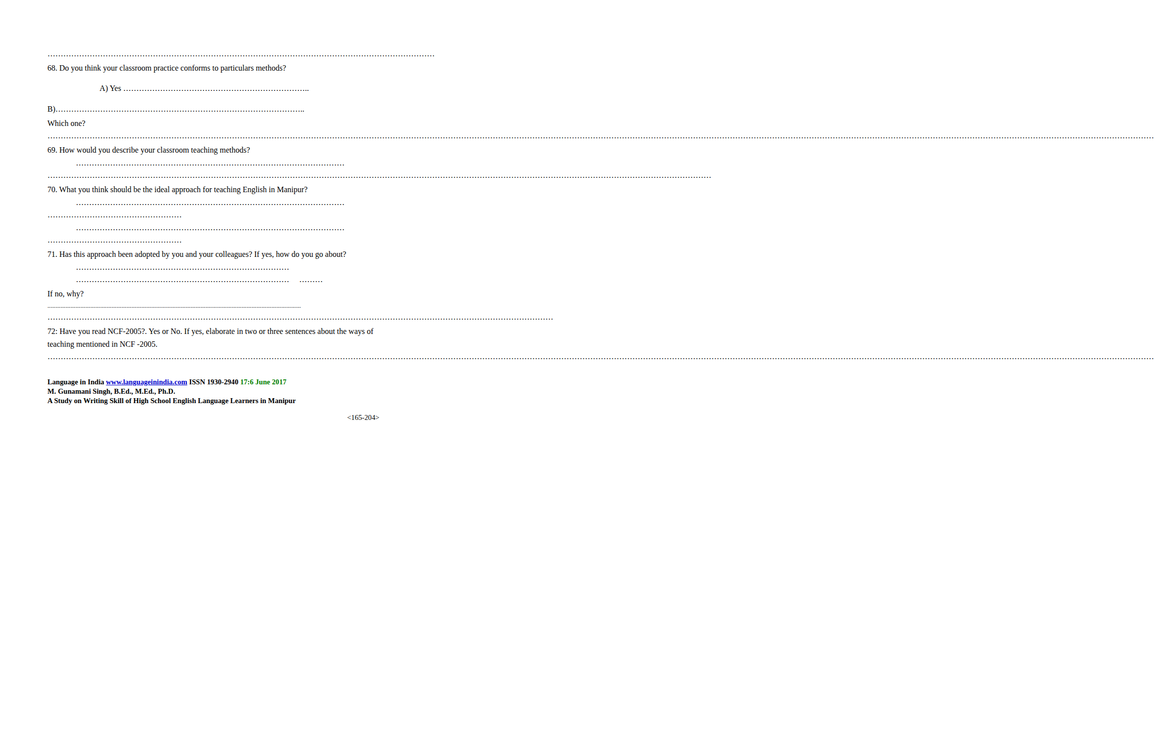…………………………………………………………………………………………………………………………………
68. Do you think your classroom practice conforms to particulars methods?
A) Yes ……………………………………………………………..
B)…………………………………………………………………………………..
Which one?
……………………………………………………………………………………………………………………………………………………………………………………………………………………………………………………………………………………………………………………………………………………………………………………
69. How would you describe your classroom teaching methods?
…………………………………………………………………………………………
………………………………………………………………………………………………………………………………………………………………………………………………………………………………
70. What you think should be the ideal approach for teaching English in Manipur?
…………………………………………………………………………………………
……………………………………………
…………………………………………………………………………………………
……………………………………………
71. Has this approach been adopted by you and your colleagues? If yes, how do you go about?
………………………………………………………………………
……………………………………………………………………… ………
If no, why?
..........................................................................................................................................................
…………………………………………………………………………………………………………………………………………………………………………
72: Have you read NCF-2005?. Yes or No. If yes, elaborate in two or three sentences about the ways of teaching mentioned in NCF -2005.
……………………………………………………………………………………………………………………………………………………………………………………………………………………………………………………………………………………………………………………………………………………………………………………
Language in India www.languageinindia.com ISSN 1930-2940 17:6 June 2017
M. Gunamani Singh, B.Ed., M.Ed., Ph.D.
A Study on Writing Skill of High School English Language Learners in Manipur
<165-204>